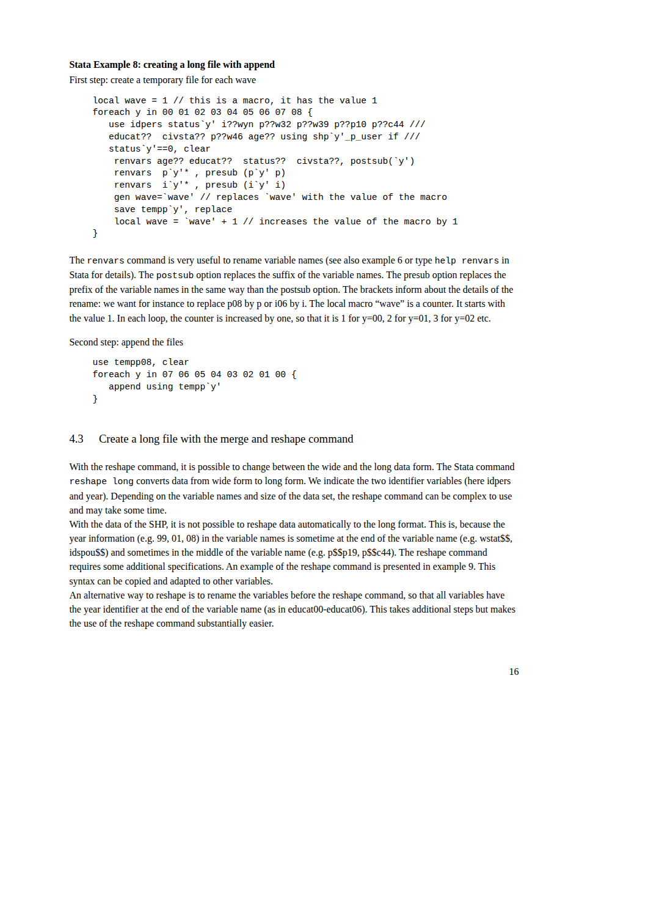Stata Example 8: creating a long file with append
First step: create a temporary file for each wave
local wave = 1 // this is a macro, it has the value 1
foreach y in 00 01 02 03 04 05 06 07 08 {
   use idpers status`y' i??wyn p??w32 p??w39 p??p10 p??c44 ///
   educat??  civsta?? p??w46 age?? using shp`y'_p_user if ///
   status`y'==0, clear
    renvars age?? educat??  status??  civsta??, postsub(`y')
    renvars  p`y'* , presub (p`y' p)
    renvars  i`y'* , presub (i`y' i)
    gen wave=`wave' // replaces `wave' with the value of the macro
    save tempp`y', replace
    local wave = `wave' + 1 // increases the value of the macro by 1
}
The renvars command is very useful to rename variable names (see also example 6 or type help renvars in Stata for details). The postsub option replaces the suffix of the variable names. The presub option replaces the prefix of the variable names in the same way than the postsub option. The brackets inform about the details of the rename: we want for instance to replace p08 by p or i06 by i. The local macro “wave” is a counter. It starts with the value 1. In each loop, the counter is increased by one, so that it is 1 for y=00, 2 for y=01, 3 for y=02 etc.
Second step: append the files
use tempp08, clear
foreach y in 07 06 05 04 03 02 01 00 {
   append using tempp`y'
}
4.3 Create a long file with the merge and reshape command
With the reshape command, it is possible to change between the wide and the long data form. The Stata command reshape long converts data from wide form to long form. We indicate the two identifier variables (here idpers and year). Depending on the variable names and size of the data set, the reshape command can be complex to use and may take some time.
With the data of the SHP, it is not possible to reshape data automatically to the long format. This is, because the year information (e.g. 99, 01, 08) in the variable names is sometime at the end of the variable name (e.g. wstat$$, idspou$$) and sometimes in the middle of the variable name (e.g. p$$p19, p$$c44). The reshape command requires some additional specifications. An example of the reshape command is presented in example 9. This syntax can be copied and adapted to other variables.
An alternative way to reshape is to rename the variables before the reshape command, so that all variables have the year identifier at the end of the variable name (as in educat00-educat06). This takes additional steps but makes the use of the reshape command substantially easier.
16